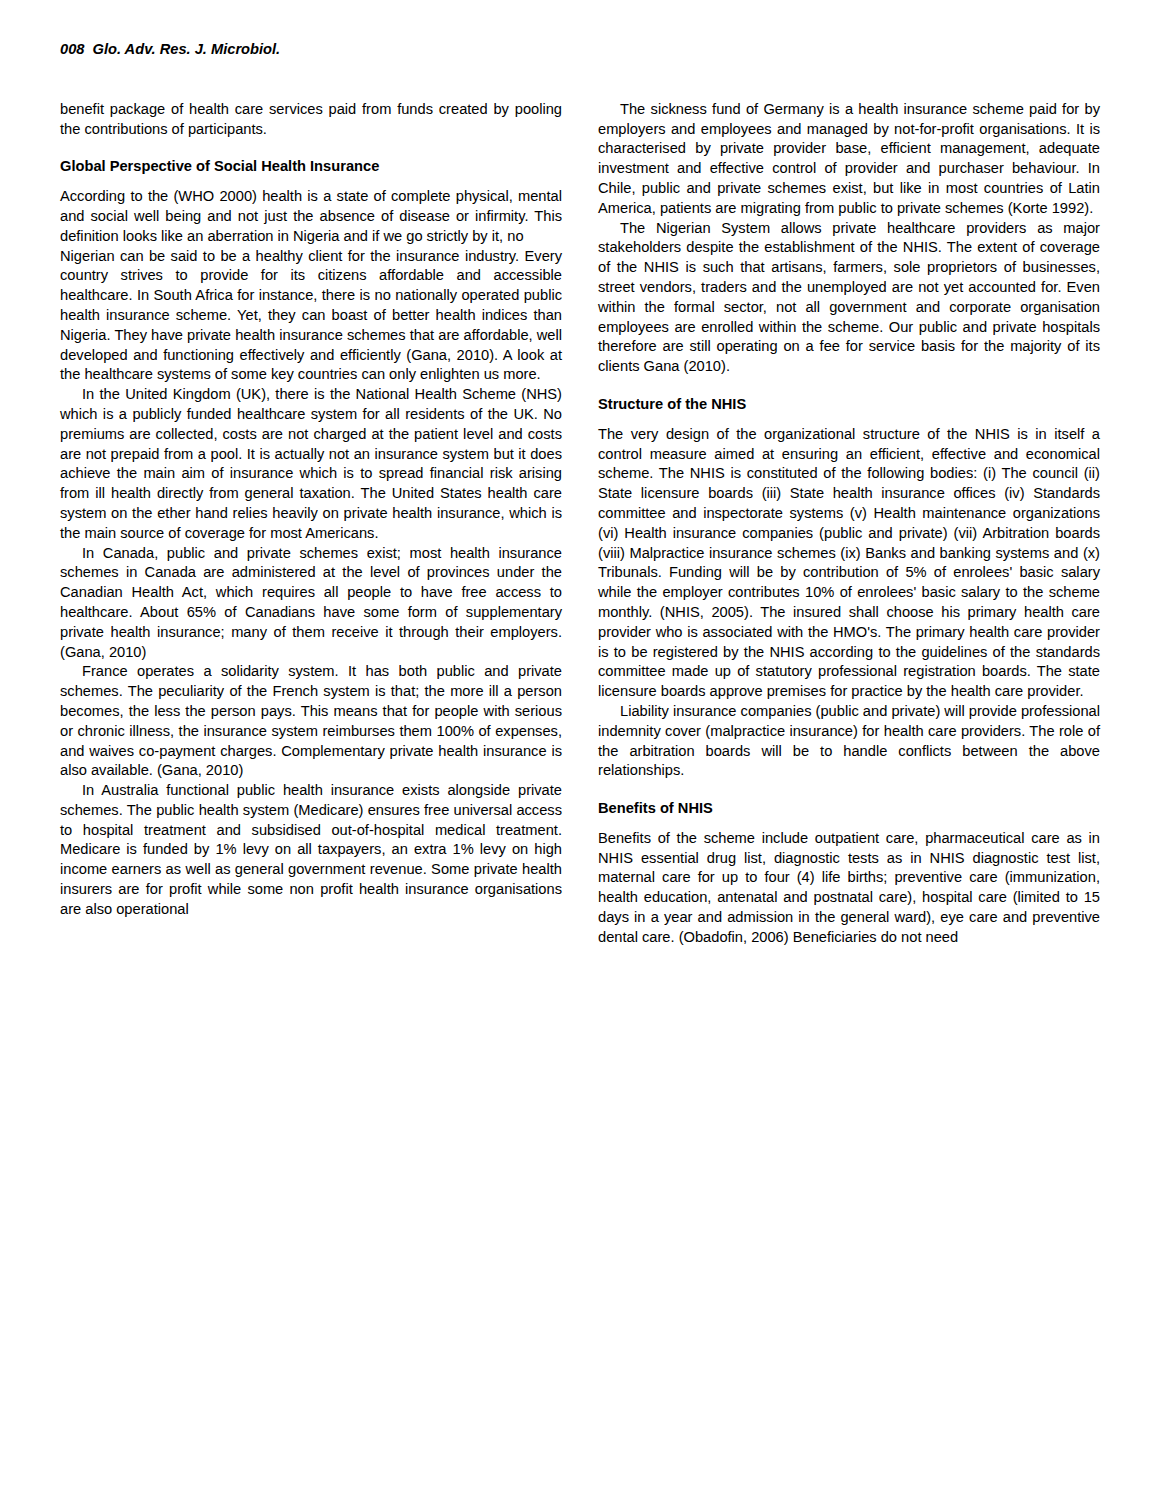008 Glo. Adv. Res. J. Microbiol.
benefit package of health care services paid from funds created by pooling the contributions of participants.
Global Perspective of Social Health Insurance
According to the (WHO 2000) health is a state of complete physical, mental and social well being and not just the absence of disease or infirmity. This definition looks like an aberration in Nigeria and if we go strictly by it, no
Nigerian can be said to be a healthy client for the insurance industry. Every country strives to provide for its citizens affordable and accessible healthcare. In South Africa for instance, there is no nationally operated public health insurance scheme. Yet, they can boast of better health indices than Nigeria. They have private health insurance schemes that are affordable, well developed and functioning effectively and efficiently (Gana, 2010). A look at the healthcare systems of some key countries can only enlighten us more.
In the United Kingdom (UK), there is the National Health Scheme (NHS) which is a publicly funded healthcare system for all residents of the UK. No premiums are collected, costs are not charged at the patient level and costs are not prepaid from a pool. It is actually not an insurance system but it does achieve the main aim of insurance which is to spread financial risk arising from ill health directly from general taxation. The United States health care system on the ether hand relies heavily on private health insurance, which is the main source of coverage for most Americans.
In Canada, public and private schemes exist; most health insurance schemes in Canada are administered at the level of provinces under the Canadian Health Act, which requires all people to have free access to healthcare. About 65% of Canadians have some form of supplementary private health insurance; many of them receive it through their employers. (Gana, 2010)
France operates a solidarity system. It has both public and private schemes. The peculiarity of the French system is that; the more ill a person becomes, the less the person pays. This means that for people with serious or chronic illness, the insurance system reimburses them 100% of expenses, and waives co-payment charges. Complementary private health insurance is also available. (Gana, 2010)
In Australia functional public health insurance exists alongside private schemes. The public health system (Medicare) ensures free universal access to hospital treatment and subsidised out-of-hospital medical treatment. Medicare is funded by 1% levy on all taxpayers, an extra 1% levy on high income earners as well as general government revenue. Some private health insurers are for profit while some non profit health insurance organisations are also operational
The sickness fund of Germany is a health insurance scheme paid for by employers and employees and managed by not-for-profit organisations. It is characterised by private provider base, efficient management, adequate investment and effective control of provider and purchaser behaviour. In Chile, public and private schemes exist, but like in most countries of Latin America, patients are migrating from public to private schemes (Korte 1992).
The Nigerian System allows private healthcare providers as major stakeholders despite the establishment of the NHIS. The extent of coverage of the NHIS is such that artisans, farmers, sole proprietors of businesses, street vendors, traders and the unemployed are not yet accounted for. Even within the formal sector, not all government and corporate organisation employees are enrolled within the scheme. Our public and private hospitals therefore are still operating on a fee for service basis for the majority of its clients Gana (2010).
Structure of the NHIS
The very design of the organizational structure of the NHIS is in itself a control measure aimed at ensuring an efficient, effective and economical scheme. The NHIS is constituted of the following bodies: (i) The council (ii) State licensure boards (iii) State health insurance offices (iv) Standards committee and inspectorate systems (v) Health maintenance organizations (vi) Health insurance companies (public and private) (vii) Arbitration boards (viii) Malpractice insurance schemes (ix) Banks and banking systems and (x) Tribunals. Funding will be by contribution of 5% of enrolees' basic salary while the employer contributes 10% of enrolees' basic salary to the scheme monthly. (NHIS, 2005). The insured shall choose his primary health care provider who is associated with the HMO's. The primary health care provider is to be registered by the NHIS according to the guidelines of the standards committee made up of statutory professional registration boards. The state licensure boards approve premises for practice by the health care provider.
Liability insurance companies (public and private) will provide professional indemnity cover (malpractice insurance) for health care providers. The role of the arbitration boards will be to handle conflicts between the above relationships.
Benefits of NHIS
Benefits of the scheme include outpatient care, pharmaceutical care as in NHIS essential drug list, diagnostic tests as in NHIS diagnostic test list, maternal care for up to four (4) life births; preventive care (immunization, health education, antenatal and postnatal care), hospital care (limited to 15 days in a year and admission in the general ward), eye care and preventive dental care. (Obadofin, 2006) Beneficiaries do not need